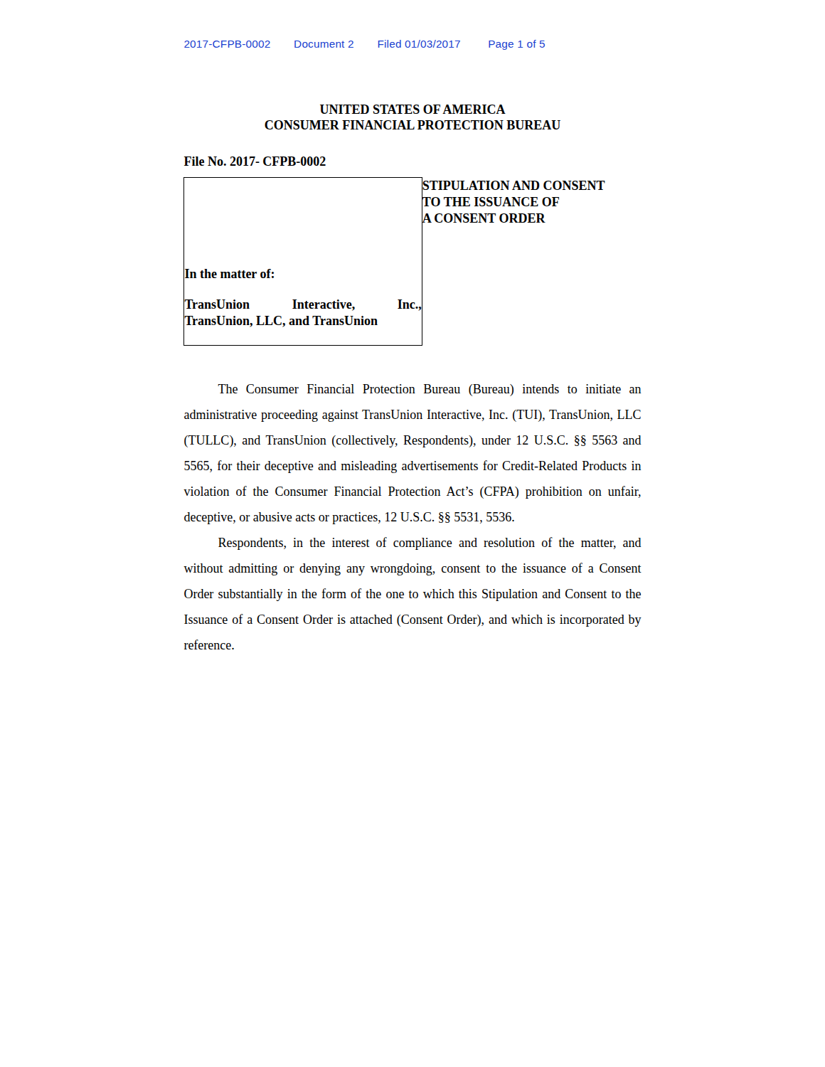2017-CFPB-0002 Document 2 Filed 01/03/2017 Page 1 of 5
UNITED STATES OF AMERICA
CONSUMER FINANCIAL PROTECTION BUREAU
File No. 2017- CFPB-0002
| In the matter of: TransUnion Interactive, Inc., TransUnion, LLC, and TransUnion | Stipulation and Consent to the Issuance of a Consent Order |
The Consumer Financial Protection Bureau (Bureau) intends to initiate an administrative proceeding against TransUnion Interactive, Inc. (TUI), TransUnion, LLC (TULLC), and TransUnion (collectively, Respondents), under 12 U.S.C. §§ 5563 and 5565, for their deceptive and misleading advertisements for Credit-Related Products in violation of the Consumer Financial Protection Act’s (CFPA) prohibition on unfair, deceptive, or abusive acts or practices, 12 U.S.C. §§ 5531, 5536.
Respondents, in the interest of compliance and resolution of the matter, and without admitting or denying any wrongdoing, consent to the issuance of a Consent Order substantially in the form of the one to which this Stipulation and Consent to the Issuance of a Consent Order is attached (Consent Order), and which is incorporated by reference.